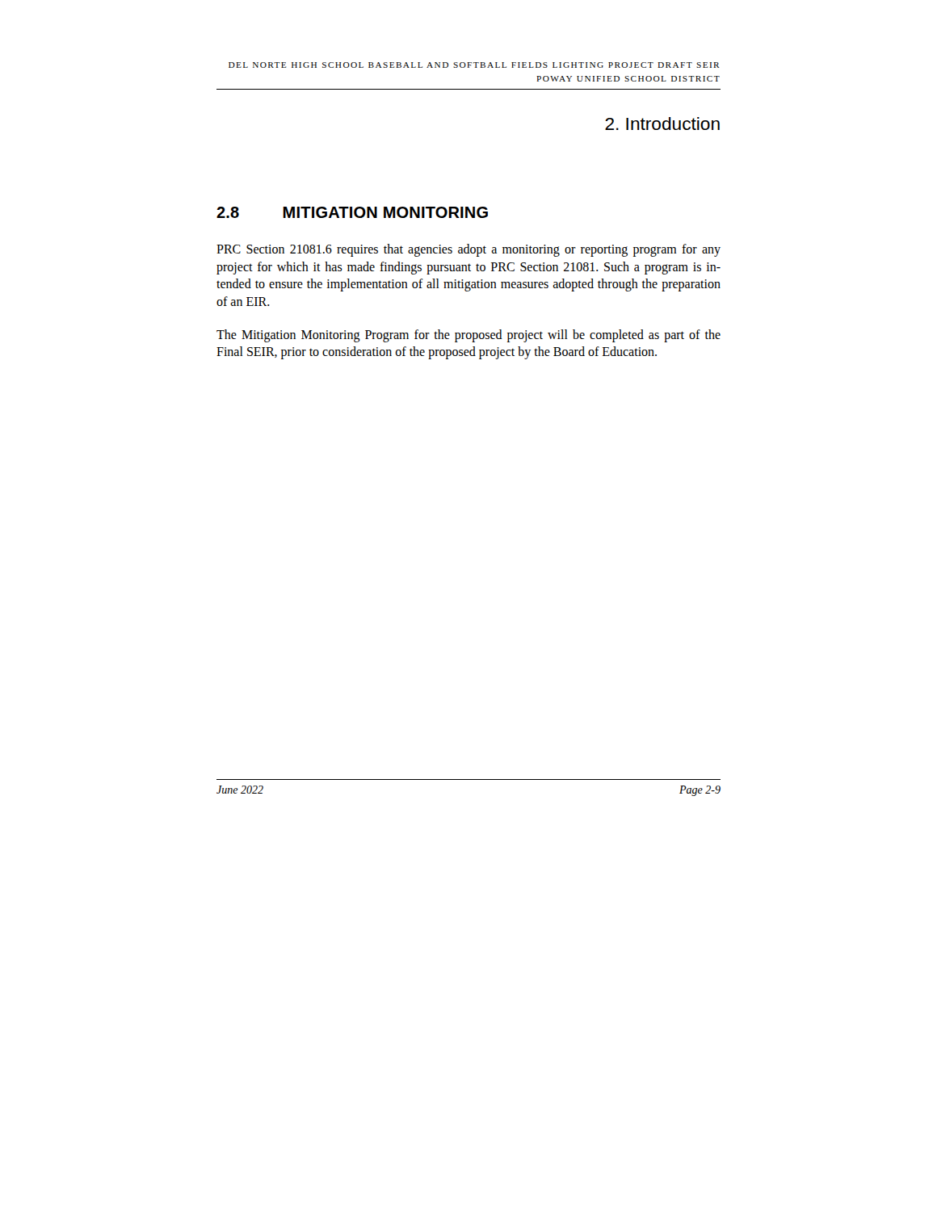Del Norte High School Baseball and Softball Fields Lighting Project Draft SEIR Poway Unified School District
2. Introduction
2.8 MITIGATION MONITORING
PRC Section 21081.6 requires that agencies adopt a monitoring or reporting program for any project for which it has made findings pursuant to PRC Section 21081. Such a program is intended to ensure the implementation of all mitigation measures adopted through the preparation of an EIR.
The Mitigation Monitoring Program for the proposed project will be completed as part of the Final SEIR, prior to consideration of the proposed project by the Board of Education.
June 2022 Page 2-9